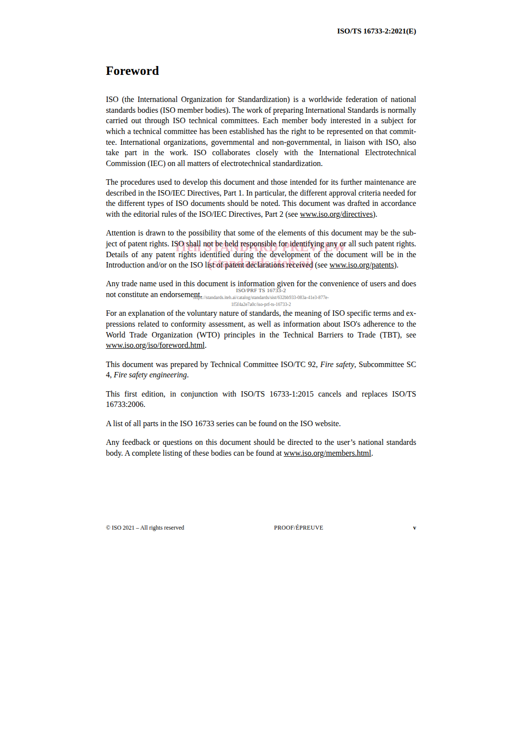ISO/TS 16733-2:2021(E)
Foreword
ISO (the International Organization for Standardization) is a worldwide federation of national standards bodies (ISO member bodies). The work of preparing International Standards is normally carried out through ISO technical committees. Each member body interested in a subject for which a technical committee has been established has the right to be represented on that committee. International organizations, governmental and non-governmental, in liaison with ISO, also take part in the work. ISO collaborates closely with the International Electrotechnical Commission (IEC) on all matters of electrotechnical standardization.
The procedures used to develop this document and those intended for its further maintenance are described in the ISO/IEC Directives, Part 1. In particular, the different approval criteria needed for the different types of ISO documents should be noted. This document was drafted in accordance with the editorial rules of the ISO/IEC Directives, Part 2 (see www.iso.org/directives).
Attention is drawn to the possibility that some of the elements of this document may be the subject of patent rights. ISO shall not be held responsible for identifying any or all such patent rights. Details of any patent rights identified during the development of the document will be in the Introduction and/or on the ISO list of patent declarations received (see www.iso.org/patents).
Any trade name used in this document is information given for the convenience of users and does not constitute an endorsement.
For an explanation of the voluntary nature of standards, the meaning of ISO specific terms and expressions related to conformity assessment, as well as information about ISO's adherence to the World Trade Organization (WTO) principles in the Technical Barriers to Trade (TBT), see www.iso.org/iso/foreword.html.
This document was prepared by Technical Committee ISO/TC 92, Fire safety, Subcommittee SC 4, Fire safety engineering.
This first edition, in conjunction with ISO/TS 16733-1:2015 cancels and replaces ISO/TS 16733:2006.
A list of all parts in the ISO 16733 series can be found on the ISO website.
Any feedback or questions on this document should be directed to the user’s national standards body. A complete listing of these bodies can be found at www.iso.org/members.html.
iTeh STANDARD PREVIEW
(standards.iteh.ai)
ISO/PRF TS 16733-2
https://standards.iteh.ai/catalog/standards/sist/632bb933-083a-41e3-877e-
1f5f4a2e7a0c/iso-prf-ts-16733-2
© ISO 2021 – All rights reserved
PROOF/ÉPREUVE
v